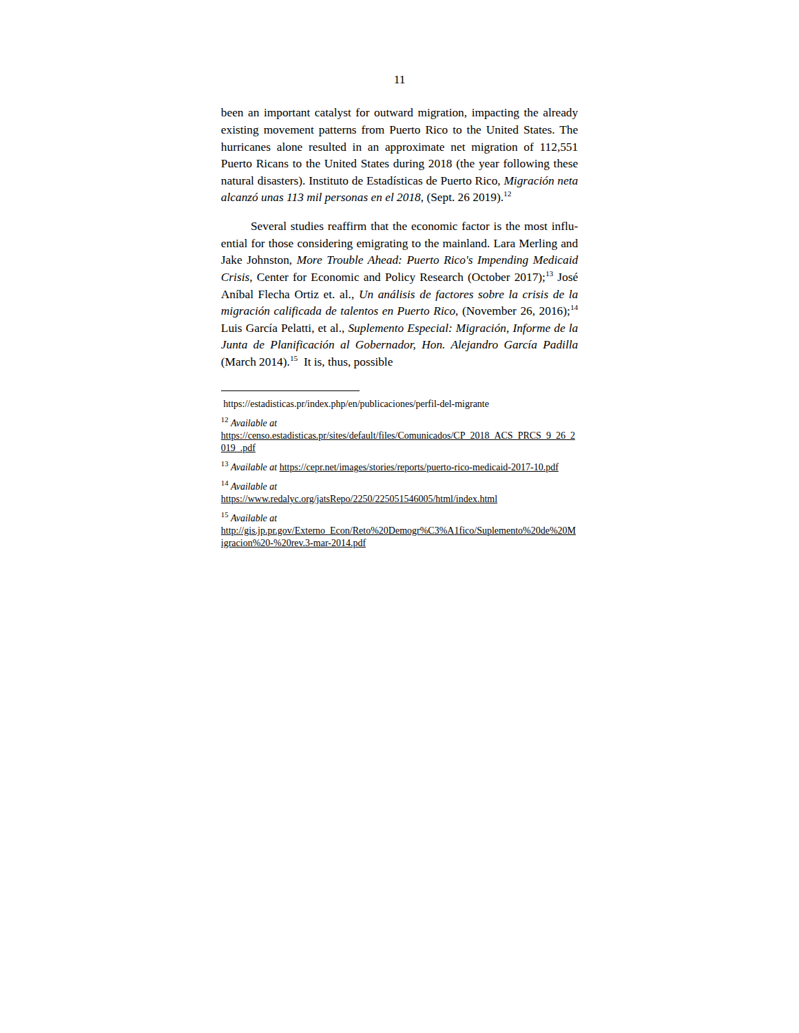11
been an important catalyst for outward migration, impacting the already existing movement patterns from Puerto Rico to the United States. The hurricanes alone resulted in an approximate net migration of 112,551 Puerto Ricans to the United States during 2018 (the year following these natural disasters). Instituto de Estadísticas de Puerto Rico, Migración neta alcanzó unas 113 mil personas en el 2018, (Sept. 26 2019).12
Several studies reaffirm that the economic factor is the most influential for those considering emigrating to the mainland. Lara Merling and Jake Johnston, More Trouble Ahead: Puerto Rico's Impending Medicaid Crisis, Center for Economic and Policy Research (October 2017);13 José Aníbal Flecha Ortiz et. al., Un análisis de factores sobre la crisis de la migración calificada de talentos en Puerto Rico, (November 26, 2016);14 Luis García Pelatti, et al., Suplemento Especial: Migración, Informe de la Junta de Planificación al Gobernador, Hon. Alejandro García Padilla (March 2014).15 It is, thus, possible
https://estadisticas.pr/index.php/en/publicaciones/perfil-del-migrante
12 Available at
https://censo.estadisticas.pr/sites/default/files/Comunicados/CP_2018_ACS_PRCS_9_26_2019_.pdf
13 Available at https://cepr.net/images/stories/reports/puerto-rico-medicaid-2017-10.pdf
14 Available at
https://www.redalyc.org/jatsRepo/2250/225051546005/html/index.html
15 Available at
http://gis.jp.pr.gov/Externo_Econ/Reto%20Demogr%C3%A1fico/Suplemento%20de%20Migracion%20-%20rev.3-mar-2014.pdf